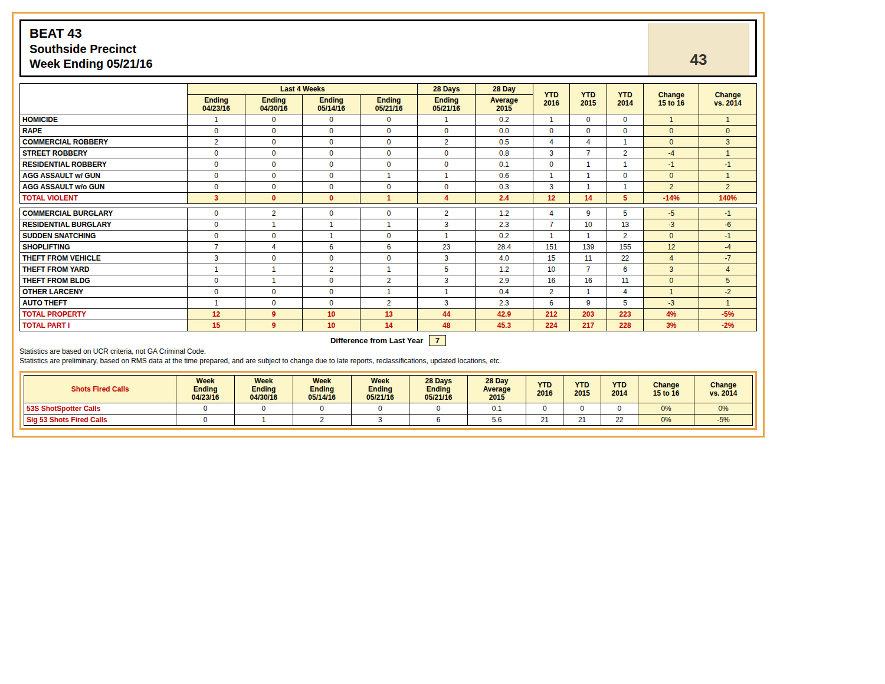BEAT 43
Southside Precinct
Week Ending 05/21/16
43
| | Last 4 Weeks | 28 Days | 28 Day | YTD 2016 | YTD 2015 | YTD 2014 | Change 15 to 16 | Change vs. 2014 |
| --- | --- | --- | --- | --- | --- | --- | --- | --- |
| Ending 04/23/16 | Ending 04/30/16 | Ending 05/14/16 | Ending 05/21/16 | Ending 05/21/16 | Average 2015 |
| HOMICIDE | 1 | 0 | 0 | 0 | 1 | 0.2 | 1 | 0 | 0 | 1 | 1 |
| RAPE | 0 | 0 | 0 | 0 | 0 | 0.0 | 0 | 0 | 0 | 0 | 0 |
| COMMERCIAL ROBBERY | 2 | 0 | 0 | 0 | 2 | 0.5 | 4 | 4 | 1 | 0 | 3 |
| STREET ROBBERY | 0 | 0 | 0 | 0 | 0 | 0.8 | 3 | 7 | 2 | -4 | 1 |
| RESIDENTIAL ROBBERY | 0 | 0 | 0 | 0 | 0 | 0.1 | 0 | 1 | 1 | -1 | -1 |
| AGG ASSAULT w/ GUN | 0 | 0 | 0 | 1 | 1 | 0.6 | 1 | 1 | 0 | 0 | 1 |
| AGG ASSAULT w/o GUN | 0 | 0 | 0 | 0 | 0 | 0.3 | 3 | 1 | 1 | 2 | 2 |
| TOTAL VIOLENT | 3 | 0 | 0 | 1 | 4 | 2.4 | 12 | 14 | 5 | -14% | 140% |
| COMMERCIAL BURGLARY | 0 | 2 | 0 | 0 | 2 | 1.2 | 4 | 9 | 5 | -5 | -1 |
| RESIDENTIAL BURGLARY | 0 | 1 | 1 | 1 | 3 | 2.3 | 7 | 10 | 13 | -3 | -6 |
| SUDDEN SNATCHING | 0 | 0 | 1 | 0 | 1 | 0.2 | 1 | 1 | 2 | 0 | -1 |
| SHOPLIFTING | 7 | 4 | 6 | 6 | 23 | 28.4 | 151 | 139 | 155 | 12 | -4 |
| THEFT FROM VEHICLE | 3 | 0 | 0 | 0 | 3 | 4.0 | 15 | 11 | 22 | 4 | -7 |
| THEFT FROM YARD | 1 | 1 | 2 | 1 | 5 | 1.2 | 10 | 7 | 6 | 3 | 4 |
| THEFT FROM BLDG | 0 | 1 | 0 | 2 | 3 | 2.9 | 16 | 16 | 11 | 0 | 5 |
| OTHER LARCENY | 0 | 0 | 0 | 1 | 1 | 0.4 | 2 | 1 | 4 | 1 | -2 |
| AUTO THEFT | 1 | 0 | 0 | 2 | 3 | 2.3 | 6 | 9 | 5 | -3 | 1 |
| TOTAL PROPERTY | 12 | 9 | 10 | 13 | 44 | 42.9 | 212 | 203 | 223 | 4% | -5% |
| TOTAL PART I | 15 | 9 | 10 | 14 | 48 | 45.3 | 224 | 217 | 228 | 3% | -2% |
Difference from Last Year 7
Statistics are based on UCR criteria, not GA Criminal Code.
Statistics are preliminary, based on RMS data at the time prepared, and are subject to change due to late reports, reclassifications, updated locations, etc.
| Shots Fired Calls | Week Ending 04/23/16 | Week Ending 04/30/16 | Week Ending 05/14/16 | Week Ending 05/21/16 | 28 Days Ending 05/21/16 | 28 Day Average 2015 | YTD 2016 | YTD 2015 | YTD 2014 | Change 15 to 16 | Change vs. 2014 |
| --- | --- | --- | --- | --- | --- | --- | --- | --- | --- | --- | --- |
| 53S ShotSpotter Calls | 0 | 0 | 0 | 0 | 0 | 0.1 | 0 | 0 | 0 | 0% | 0% |
| Sig 53 Shots Fired Calls | 0 | 1 | 2 | 3 | 6 | 5.6 | 21 | 21 | 22 | 0% | -5% |